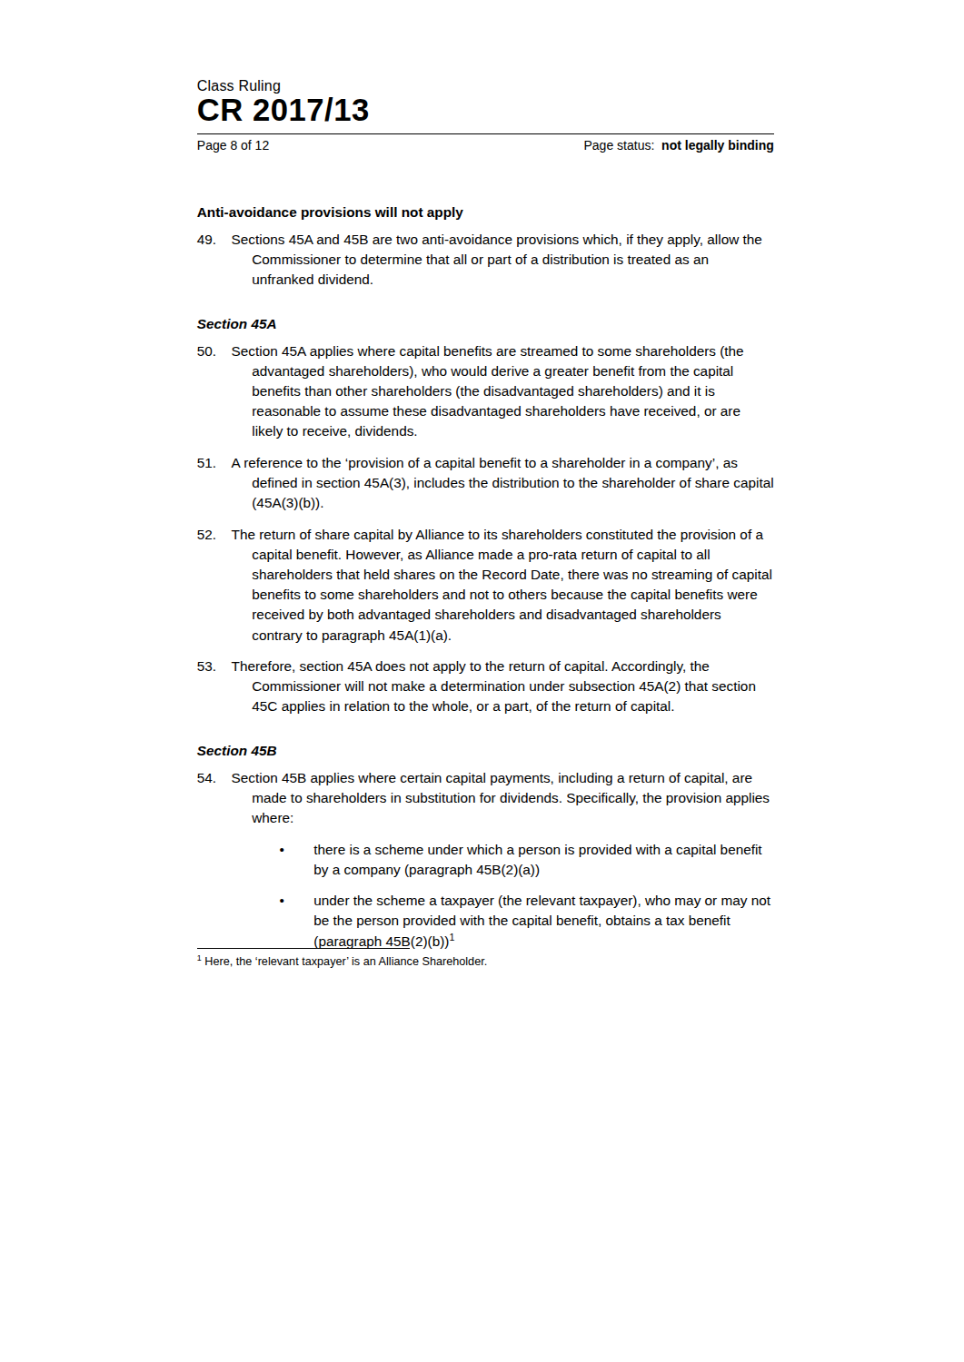Class Ruling
CR 2017/13
Page 8 of 12
Page status: not legally binding
Anti-avoidance provisions will not apply
49. Sections 45A and 45B are two anti-avoidance provisions which, if they apply, allow the Commissioner to determine that all or part of a distribution is treated as an unfranked dividend.
Section 45A
50. Section 45A applies where capital benefits are streamed to some shareholders (the advantaged shareholders), who would derive a greater benefit from the capital benefits than other shareholders (the disadvantaged shareholders) and it is reasonable to assume these disadvantaged shareholders have received, or are likely to receive, dividends.
51. A reference to the ‘provision of a capital benefit to a shareholder in a company’, as defined in section 45A(3), includes the distribution to the shareholder of share capital (45A(3)(b)).
52. The return of share capital by Alliance to its shareholders constituted the provision of a capital benefit. However, as Alliance made a pro-rata return of capital to all shareholders that held shares on the Record Date, there was no streaming of capital benefits to some shareholders and not to others because the capital benefits were received by both advantaged shareholders and disadvantaged shareholders contrary to paragraph 45A(1)(a).
53. Therefore, section 45A does not apply to the return of capital. Accordingly, the Commissioner will not make a determination under subsection 45A(2) that section 45C applies in relation to the whole, or a part, of the return of capital.
Section 45B
54. Section 45B applies where certain capital payments, including a return of capital, are made to shareholders in substitution for dividends. Specifically, the provision applies where:
there is a scheme under which a person is provided with a capital benefit by a company (paragraph 45B(2)(a))
under the scheme a taxpayer (the relevant taxpayer), who may or may not be the person provided with the capital benefit, obtains a tax benefit (paragraph 45B(2)(b))1
1 Here, the ‘relevant taxpayer’ is an Alliance Shareholder.